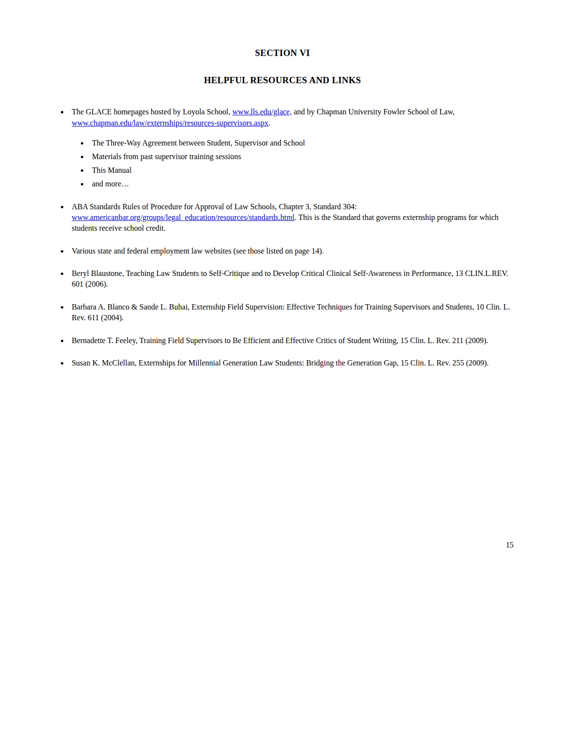SECTION VI
HELPFUL RESOURCES AND LINKS
The GLACE homepages hosted by Loyola School, www.lls.edu/glace, and by Chapman University Fowler School of Law, www.chapman.edu/law/externships/resources-supervisors.aspx.
The Three-Way Agreement between Student, Supervisor and School
Materials from past supervisor training sessions
This Manual
and more…
ABA Standards Rules of Procedure for Approval of Law Schools, Chapter 3, Standard 304: www.americanbar.org/groups/legal_education/resources/standards.html. This is the Standard that governs externship programs for which students receive school credit.
Various state and federal employment law websites (see those listed on page 14).
Beryl Blaustone, Teaching Law Students to Self-Critique and to Develop Critical Clinical Self-Awareness in Performance, 13 CLIN.L.REV. 601 (2006).
Barbara A. Blanco & Sande L. Buhai, Externship Field Supervision: Effective Techniques for Training Supervisors and Students, 10 Clin. L. Rev. 611 (2004).
Bernadette T. Feeley, Training Field Supervisors to Be Efficient and Effective Critics of Student Writing, 15 Clin. L. Rev. 211 (2009).
Susan K. McClellan, Externships for Millennial Generation Law Students: Bridging the Generation Gap, 15 Clin. L. Rev. 255 (2009).
15